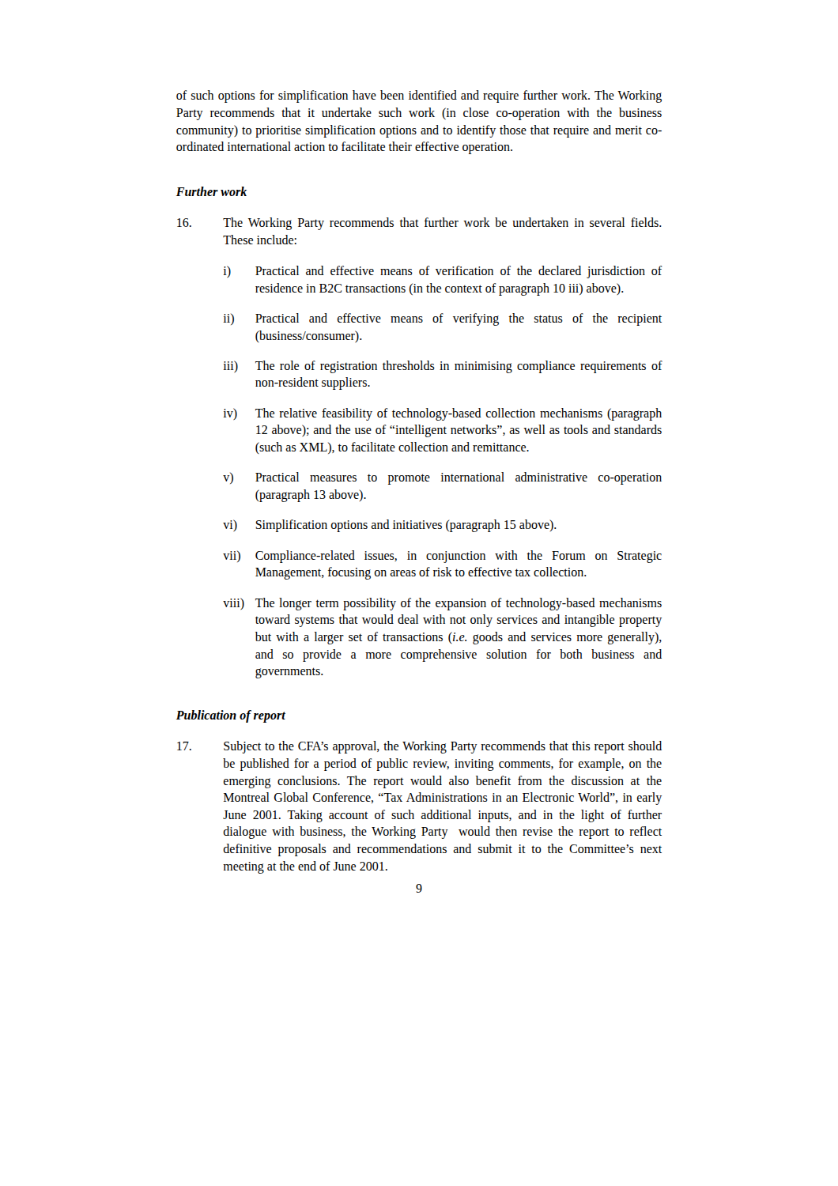of such options for simplification have been identified and require further work. The Working Party recommends that it undertake such work (in close co-operation with the business community) to prioritise simplification options and to identify those that require and merit co-ordinated international action to facilitate their effective operation.
Further work
16.
The Working Party recommends that further work be undertaken in several fields. These include:
i) Practical and effective means of verification of the declared jurisdiction of residence in B2C transactions (in the context of paragraph 10 iii) above).
ii) Practical and effective means of verifying the status of the recipient (business/consumer).
iii) The role of registration thresholds in minimising compliance requirements of non-resident suppliers.
iv) The relative feasibility of technology-based collection mechanisms (paragraph 12 above); and the use of “intelligent networks”, as well as tools and standards (such as XML), to facilitate collection and remittance.
v) Practical measures to promote international administrative co-operation (paragraph 13 above).
vi) Simplification options and initiatives (paragraph 15 above).
vii) Compliance-related issues, in conjunction with the Forum on Strategic Management, focusing on areas of risk to effective tax collection.
viii) The longer term possibility of the expansion of technology-based mechanisms toward systems that would deal with not only services and intangible property but with a larger set of transactions (i.e. goods and services more generally), and so provide a more comprehensive solution for both business and governments.
Publication of report
17.
Subject to the CFA’s approval, the Working Party recommends that this report should be published for a period of public review, inviting comments, for example, on the emerging conclusions. The report would also benefit from the discussion at the Montreal Global Conference, “Tax Administrations in an Electronic World”, in early June 2001. Taking account of such additional inputs, and in the light of further dialogue with business, the Working Party would then revise the report to reflect definitive proposals and recommendations and submit it to the Committee’s next meeting at the end of June 2001.
9